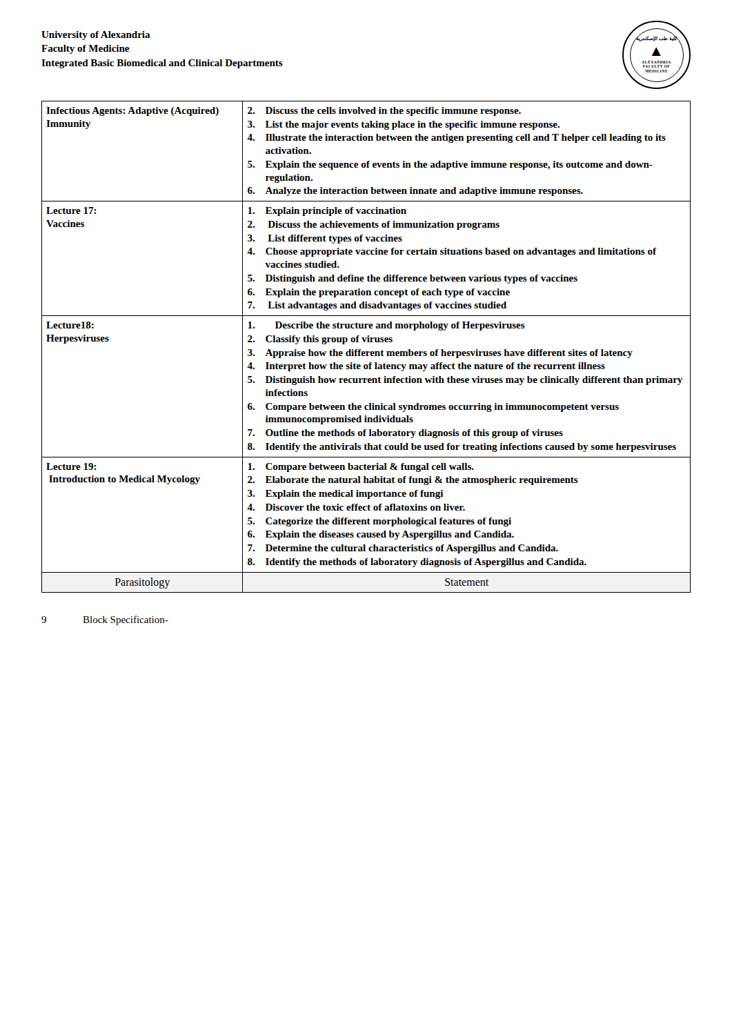University of Alexandria
Faculty of Medicine
Integrated Basic Biomedical and Clinical Departments
كلية طب الإسكندرية
▲
ALEXANDRIA FACULTY OF MEDICINE
| Infectious Agents: Adaptive (Acquired) Immunity | 2. Discuss the cells involved in the specific immune response. 3. List the major events taking place in the specific immune response. 4. Illustrate the interaction between the antigen presenting cell and T helper cell leading to its activation. 5. Explain the sequence of events in the adaptive immune response, its outcome and down-regulation. 6. Analyze the interaction between innate and adaptive immune responses. |
| Lecture 17: Vaccines | 1. Explain principle of vaccination 2. Discuss the achievements of immunization programs 3. List different types of vaccines 4. Choose appropriate vaccine for certain situations based on advantages and limitations of vaccines studied. 5. Distinguish and define the difference between various types of vaccines 6. Explain the preparation concept of each type of vaccine 7. List advantages and disadvantages of vaccines studied |
| Lecture18: Herpesviruses | 1. Describe the structure and morphology of Herpesviruses 2. Classify this group of viruses 3. Appraise how the different members of herpesviruses have different sites of latency 4. Interpret how the site of latency may affect the nature of the recurrent illness 5. Distinguish how recurrent infection with these viruses may be clinically different than primary infections 6. Compare between the clinical syndromes occurring in immunocompetent versus immunocompromised individuals 7. Outline the methods of laboratory diagnosis of this group of viruses 8. Identify the antivirals that could be used for treating infections caused by some herpesviruses |
| Lecture 19: Introduction to Medical Mycology | 1. Compare between bacterial & fungal cell walls. 2. Elaborate the natural habitat of fungi & the atmospheric requirements 3. Explain the medical importance of fungi 4. Discover the toxic effect of aflatoxins on liver. 5. Categorize the different morphological features of fungi 6. Explain the diseases caused by Aspergillus and Candida. 7. Determine the cultural characteristics of Aspergillus and Candida. 8. Identify the methods of laboratory diagnosis of Aspergillus and Candida. |
| Parasitology | Statement |
9 Block Specification-